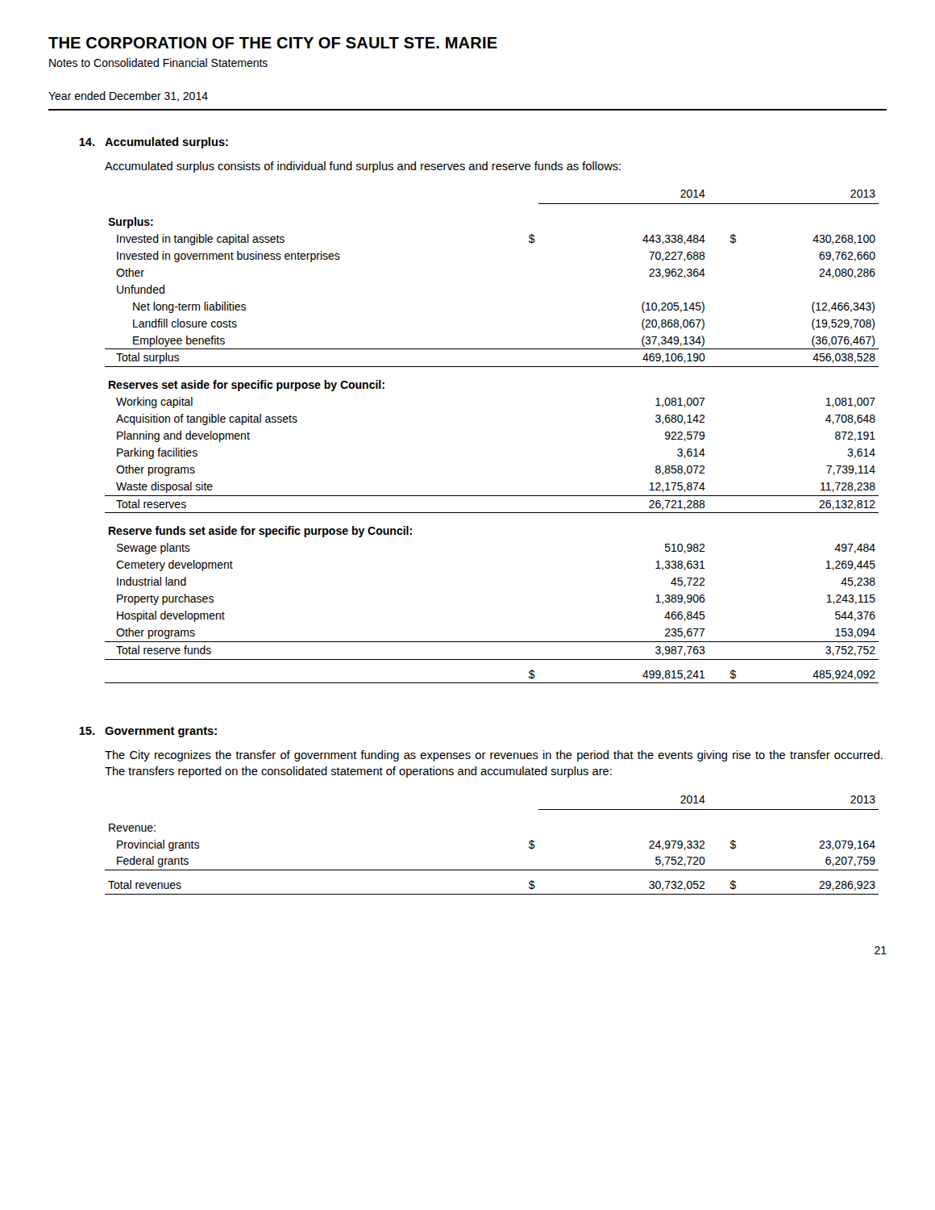THE CORPORATION OF THE CITY OF SAULT STE. MARIE
Notes to Consolidated Financial Statements
Year ended December 31, 2014
14. Accumulated surplus:
Accumulated surplus consists of individual fund surplus and reserves and reserve funds as follows:
| | | 2014 | | 2013 |
| Surplus: | | | | |
| Invested in tangible capital assets | $ | 443,338,484 | $ | 430,268,100 |
| Invested in government business enterprises | | 70,227,688 | | 69,762,660 |
| Other | | 23,962,364 | | 24,080,286 |
| Unfunded | | | | |
| Net long-term liabilities | | (10,205,145) | | (12,466,343) |
| Landfill closure costs | | (20,868,067) | | (19,529,708) |
| Employee benefits | | (37,349,134) | | (36,076,467) |
| Total surplus | | 469,106,190 | | 456,038,528 |
| Reserves set aside for specific purpose by Council: | | | | |
| Working capital | | 1,081,007 | | 1,081,007 |
| Acquisition of tangible capital assets | | 3,680,142 | | 4,708,648 |
| Planning and development | | 922,579 | | 872,191 |
| Parking facilities | | 3,614 | | 3,614 |
| Other programs | | 8,858,072 | | 7,739,114 |
| Waste disposal site | | 12,175,874 | | 11,728,238 |
| Total reserves | | 26,721,288 | | 26,132,812 |
| Reserve funds set aside for specific purpose by Council: | | | | |
| Sewage plants | | 510,982 | | 497,484 |
| Cemetery development | | 1,338,631 | | 1,269,445 |
| Industrial land | | 45,722 | | 45,238 |
| Property purchases | | 1,389,906 | | 1,243,115 |
| Hospital development | | 466,845 | | 544,376 |
| Other programs | | 235,677 | | 153,094 |
| Total reserve funds | | 3,987,763 | | 3,752,752 |
| | $ | 499,815,241 | $ | 485,924,092 |
15. Government grants:
The City recognizes the transfer of government funding as expenses or revenues in the period that the events giving rise to the transfer occurred. The transfers reported on the consolidated statement of operations and accumulated surplus are:
| | | 2014 | | 2013 |
| Revenue: | | | | |
| Provincial grants | $ | 24,979,332 | $ | 23,079,164 |
| Federal grants | | 5,752,720 | | 6,207,759 |
| Total revenues | $ | 30,732,052 | $ | 29,286,923 |
21